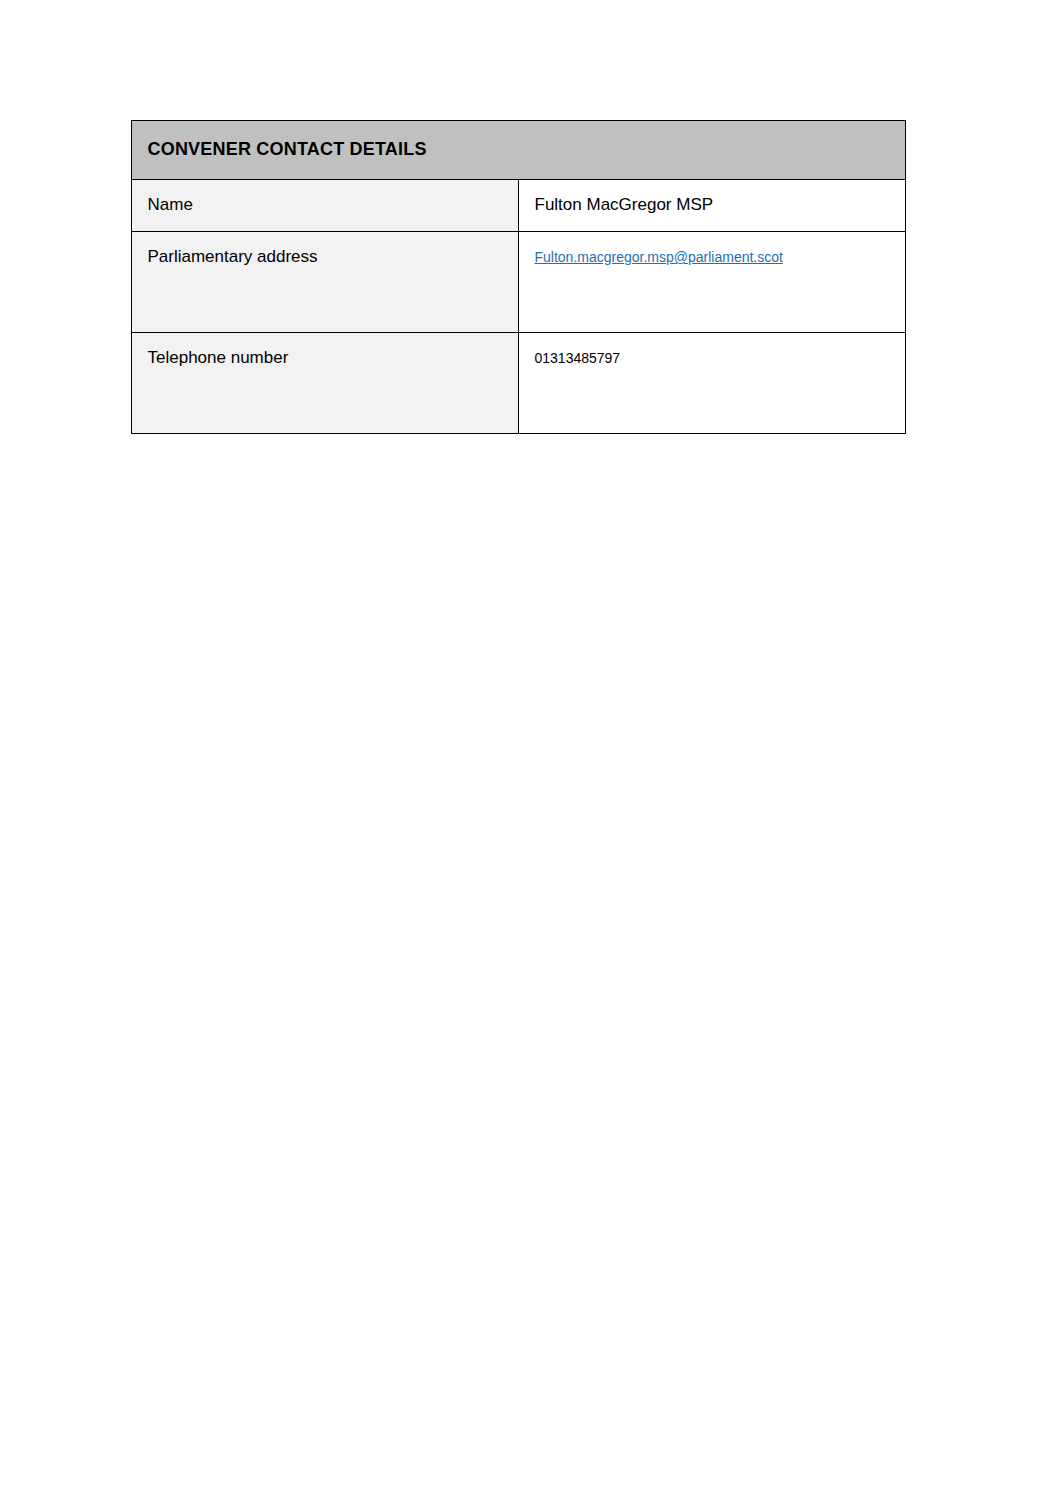| CONVENER CONTACT DETAILS |
| Name | Fulton MacGregor MSP |
| Parliamentary address | Fulton.macgregor.msp@parliament.scot |
| Telephone number | 01313485797 |